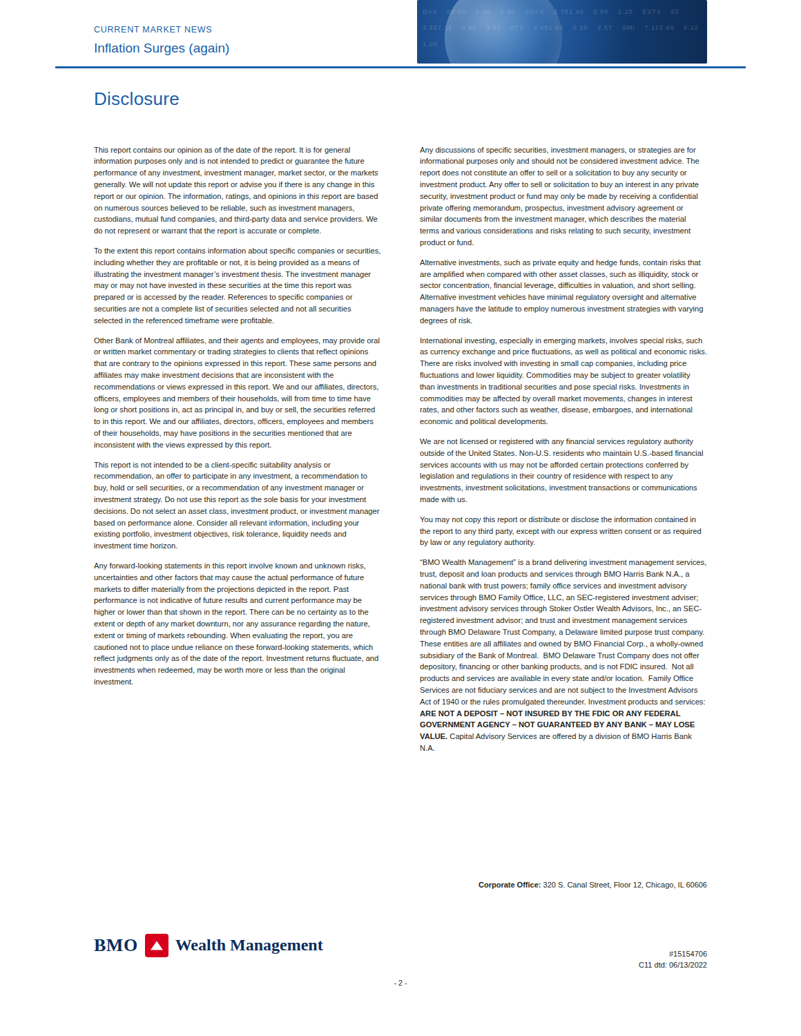Current Market News
Inflation Surges (again)
Disclosure
This report contains our opinion as of the date of the report. It is for general information purposes only and is not intended to predict or guarantee the future performance of any investment, investment manager, market sector, or the markets generally. We will not update this report or advise you if there is any change in this report or our opinion. The information, ratings, and opinions in this report are based on numerous sources believed to be reliable, such as investment managers, custodians, mutual fund companies, and third-party data and service providers. We do not represent or warrant that the report is accurate or complete.
To the extent this report contains information about specific companies or securities, including whether they are profitable or not, it is being provided as a means of illustrating the investment manager’s investment thesis. The investment manager may or may not have invested in these securities at the time this report was prepared or is accessed by the reader. References to specific companies or securities are not a complete list of securities selected and not all securities selected in the referenced timeframe were profitable.
Other Bank of Montreal affiliates, and their agents and employees, may provide oral or written market commentary or trading strategies to clients that reflect opinions that are contrary to the opinions expressed in this report. These same persons and affiliates may make investment decisions that are inconsistent with the recommendations or views expressed in this report. We and our affiliates, directors, officers, employees and members of their households, will from time to time have long or short positions in, act as principal in, and buy or sell, the securities referred to in this report. We and our affiliates, directors, officers, employees and members of their households, may have positions in the securities mentioned that are inconsistent with the views expressed by this report.
This report is not intended to be a client-specific suitability analysis or recommendation, an offer to participate in any investment, a recommendation to buy, hold or sell securities, or a recommendation of any investment manager or investment strategy. Do not use this report as the sole basis for your investment decisions. Do not select an asset class, investment product, or investment manager based on performance alone. Consider all relevant information, including your existing portfolio, investment objectives, risk tolerance, liquidity needs and investment time horizon.
Any forward-looking statements in this report involve known and unknown risks, uncertainties and other factors that may cause the actual performance of future markets to differ materially from the projections depicted in the report. Past performance is not indicative of future results and current performance may be higher or lower than that shown in the report. There can be no certainty as to the extent or depth of any market downturn, nor any assurance regarding the nature, extent or timing of markets rebounding. When evaluating the report, you are cautioned not to place undue reliance on these forward-looking statements, which reflect judgments only as of the date of the report. Investment returns fluctuate, and investments when redeemed, may be worth more or less than the original investment.
Any discussions of specific securities, investment managers, or strategies are for informational purposes only and should not be considered investment advice. The report does not constitute an offer to sell or a solicitation to buy any security or investment product. Any offer to sell or solicitation to buy an interest in any private security, investment product or fund may only be made by receiving a confidential private offering memorandum, prospectus, investment advisory agreement or similar documents from the investment manager, which describes the material terms and various considerations and risks relating to such security, investment product or fund.
Alternative investments, such as private equity and hedge funds, contain risks that are amplified when compared with other asset classes, such as illiquidity, stock or sector concentration, financial leverage, difficulties in valuation, and short selling. Alternative investment vehicles have minimal regulatory oversight and alternative managers have the latitude to employ numerous investment strategies with varying degrees of risk.
International investing, especially in emerging markets, involves special risks, such as currency exchange and price fluctuations, as well as political and economic risks. There are risks involved with investing in small cap companies, including price fluctuations and lower liquidity. Commodities may be subject to greater volatility than investments in traditional securities and pose special risks. Investments in commodities may be affected by overall market movements, changes in interest rates, and other factors such as weather, disease, embargoes, and international economic and political developments.
We are not licensed or registered with any financial services regulatory authority outside of the United States. Non-U.S. residents who maintain U.S.-based financial services accounts with us may not be afforded certain protections conferred by legislation and regulations in their country of residence with respect to any investments, investment solicitations, investment transactions or communications made with us.
You may not copy this report or distribute or disclose the information contained in the report to any third party, except with our express written consent or as required by law or any regulatory authority.
“BMO Wealth Management” is a brand delivering investment management services, trust, deposit and loan products and services through BMO Harris Bank N.A., a national bank with trust powers; family office services and investment advisory services through BMO Family Office, LLC, an SEC-registered investment adviser; investment advisory services through Stoker Ostler Wealth Advisors, Inc., an SEC-registered investment advisor; and trust and investment management services through BMO Delaware Trust Company, a Delaware limited purpose trust company. These entities are all affiliates and owned by BMO Financial Corp., a wholly-owned subsidiary of the Bank of Montreal. BMO Delaware Trust Company does not offer depository, financing or other banking products, and is not FDIC insured. Not all products and services are available in every state and/or location. Family Office Services are not fiduciary services and are not subject to the Investment Advisors Act of 1940 or the rules promulgated thereunder. Investment products and services: ARE NOT A DEPOSIT – NOT INSURED BY THE FDIC OR ANY FEDERAL GOVERNMENT AGENCY – NOT GUARANTEED BY ANY BANK – MAY LOSE VALUE. Capital Advisory Services are offered by a division of BMO Harris Bank N.A.
Corporate Office: 320 S. Canal Street, Floor 12, Chicago, IL 60606
BMO Wealth Management
#15154706
C11 dtd: 06/13/2022
- 2 -